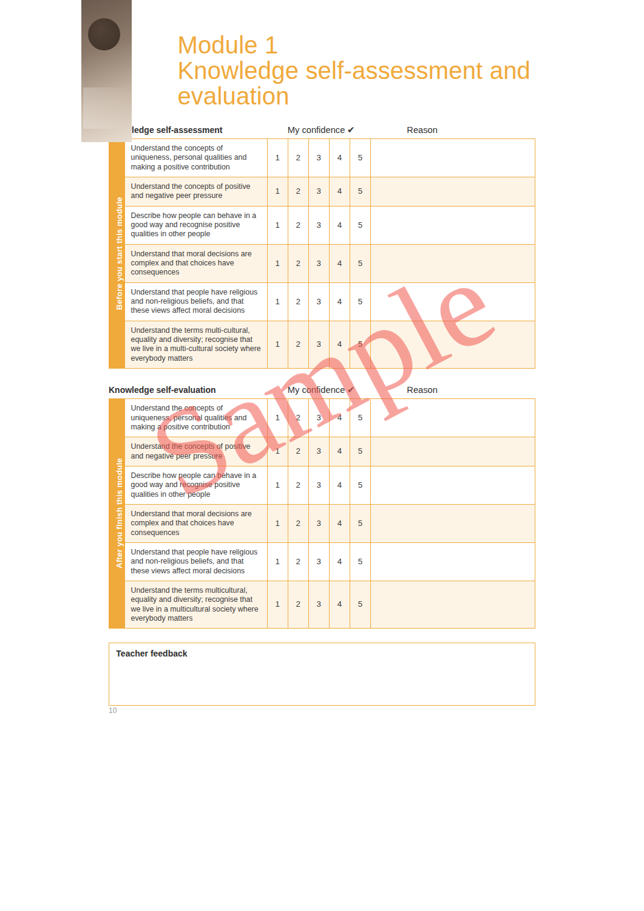Module 1Knowledge self-assessment and evaluation
Knowledge self-assessment My confidence ✔ Reason
| Before you start this module | Understand the concepts of uniqueness, personal qualities and making a positive contribution | 1 | 2 | 3 | 4 | 5 | |
| Understand the concepts of positive and negative peer pressure | 1 | 2 | 3 | 4 | 5 | |
| Describe how people can behave in a good way and recognise positive qualities in other people | 1 | 2 | 3 | 4 | 5 | |
| Understand that moral decisions are complex and that choices have consequences | 1 | 2 | 3 | 4 | 5 | |
| Understand that people have religious and non-religious beliefs, and that these views affect moral decisions | 1 | 2 | 3 | 4 | 5 | |
| Understand the terms multi-cultural, equality and diversity; recognise that we live in a multi-cultural society where everybody matters | 1 | 2 | 3 | 4 | 5 | |
Knowledge self-evaluation My confidence ✔ Reason
| After you finish this module | Understand the concepts of uniqueness, personal qualities and making a positive contribution | 1 | 2 | 3 | 4 | 5 | |
| Understand the concepts of positive and negative peer pressure | 1 | 2 | 3 | 4 | 5 | |
| Describe how people can behave in a good way and recognise positive qualities in other people | 1 | 2 | 3 | 4 | 5 | |
| Understand that moral decisions are complex and that choices have consequences | 1 | 2 | 3 | 4 | 5 | |
| Understand that people have religious and non-religious beliefs, and that these views affect moral decisions | 1 | 2 | 3 | 4 | 5 | |
| Understand the terms multicultural, equality and diversity; recognise that we live in a multicultural society where everybody matters | 1 | 2 | 3 | 4 | 5 | |
Teacher feedback
10
Sample